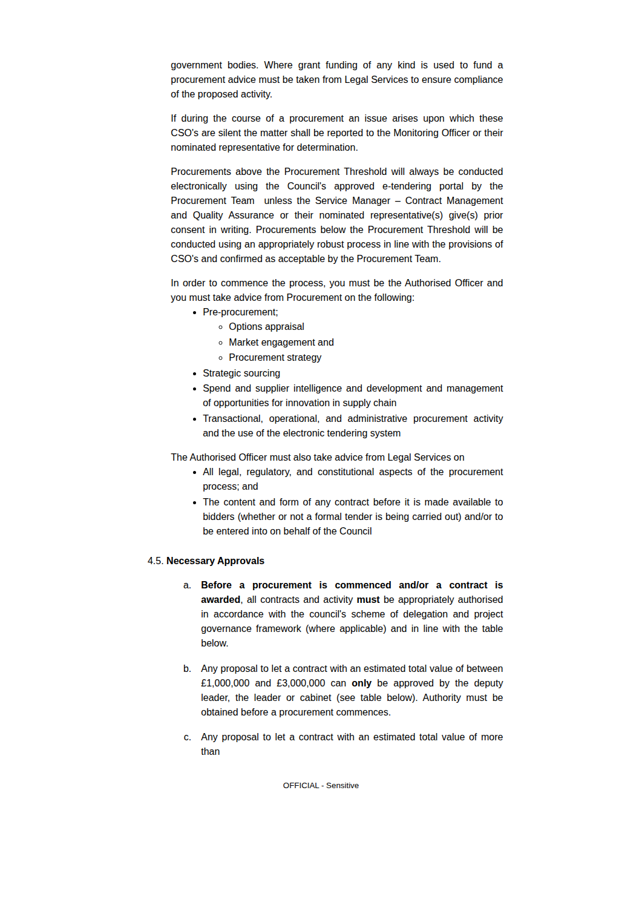government bodies. Where grant funding of any kind is used to fund a procurement advice must be taken from Legal Services to ensure compliance of the proposed activity.
If during the course of a procurement an issue arises upon which these CSO's are silent the matter shall be reported to the Monitoring Officer or their nominated representative for determination.
Procurements above the Procurement Threshold will always be conducted electronically using the Council's approved e-tendering portal by the Procurement Team unless the Service Manager – Contract Management and Quality Assurance or their nominated representative(s) give(s) prior consent in writing. Procurements below the Procurement Threshold will be conducted using an appropriately robust process in line with the provisions of CSO's and confirmed as acceptable by the Procurement Team.
In order to commence the process, you must be the Authorised Officer and you must take advice from Procurement on the following:
Pre-procurement;
Options appraisal
Market engagement and
Procurement strategy
Strategic sourcing
Spend and supplier intelligence and development and management of opportunities for innovation in supply chain
Transactional, operational, and administrative procurement activity and the use of the electronic tendering system
The Authorised Officer must also take advice from Legal Services on
All legal, regulatory, and constitutional aspects of the procurement process; and
The content and form of any contract before it is made available to bidders (whether or not a formal tender is being carried out) and/or to be entered into on behalf of the Council
4.5. Necessary Approvals
Before a procurement is commenced and/or a contract is awarded, all contracts and activity must be appropriately authorised in accordance with the council's scheme of delegation and project governance framework (where applicable) and in line with the table below.
Any proposal to let a contract with an estimated total value of between £1,000,000 and £3,000,000 can only be approved by the deputy leader, the leader or cabinet (see table below). Authority must be obtained before a procurement commences.
Any proposal to let a contract with an estimated total value of more than
OFFICIAL - Sensitive